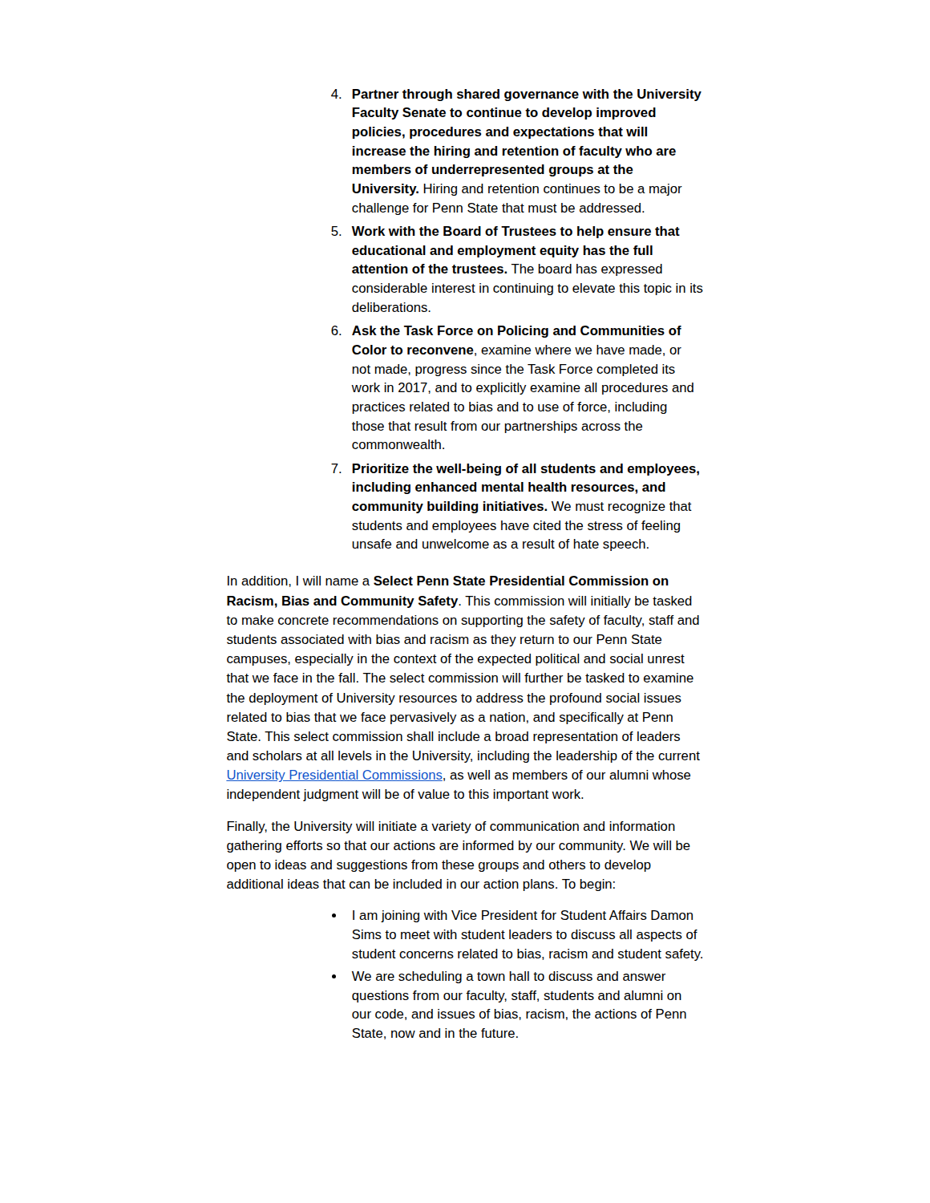Partner through shared governance with the University Faculty Senate to continue to develop improved policies, procedures and expectations that will increase the hiring and retention of faculty who are members of underrepresented groups at the University. Hiring and retention continues to be a major challenge for Penn State that must be addressed.
Work with the Board of Trustees to help ensure that educational and employment equity has the full attention of the trustees. The board has expressed considerable interest in continuing to elevate this topic in its deliberations.
Ask the Task Force on Policing and Communities of Color to reconvene, examine where we have made, or not made, progress since the Task Force completed its work in 2017, and to explicitly examine all procedures and practices related to bias and to use of force, including those that result from our partnerships across the commonwealth.
Prioritize the well-being of all students and employees, including enhanced mental health resources, and community building initiatives. We must recognize that students and employees have cited the stress of feeling unsafe and unwelcome as a result of hate speech.
In addition, I will name a Select Penn State Presidential Commission on Racism, Bias and Community Safety. This commission will initially be tasked to make concrete recommendations on supporting the safety of faculty, staff and students associated with bias and racism as they return to our Penn State campuses, especially in the context of the expected political and social unrest that we face in the fall. The select commission will further be tasked to examine the deployment of University resources to address the profound social issues related to bias that we face pervasively as a nation, and specifically at Penn State. This select commission shall include a broad representation of leaders and scholars at all levels in the University, including the leadership of the current University Presidential Commissions, as well as members of our alumni whose independent judgment will be of value to this important work.
Finally, the University will initiate a variety of communication and information gathering efforts so that our actions are informed by our community. We will be open to ideas and suggestions from these groups and others to develop additional ideas that can be included in our action plans. To begin:
I am joining with Vice President for Student Affairs Damon Sims to meet with student leaders to discuss all aspects of student concerns related to bias, racism and student safety.
We are scheduling a town hall to discuss and answer questions from our faculty, staff, students and alumni on our code, and issues of bias, racism, the actions of Penn State, now and in the future.